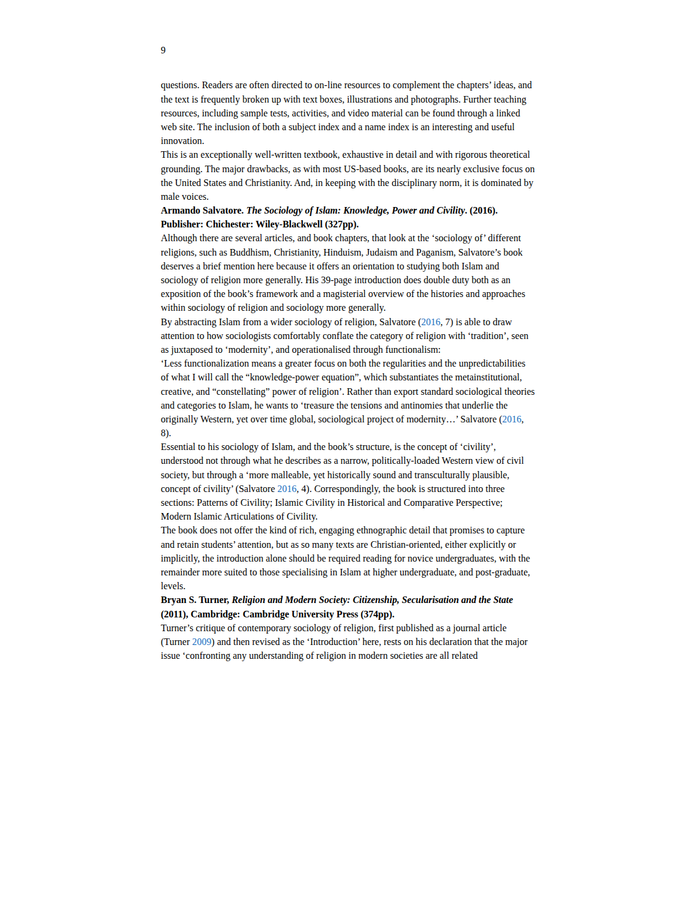9
questions. Readers are often directed to on-line resources to complement the chapters’ ideas, and the text is frequently broken up with text boxes, illustrations and photographs. Further teaching resources, including sample tests, activities, and video material can be found through a linked web site. The inclusion of both a subject index and a name index is an interesting and useful innovation.
This is an exceptionally well-written textbook, exhaustive in detail and with rigorous theoretical grounding. The major drawbacks, as with most US-based books, are its nearly exclusive focus on the United States and Christianity. And, in keeping with the disciplinary norm, it is dominated by male voices.
Armando Salvatore. The Sociology of Islam: Knowledge, Power and Civility. (2016). Publisher: Chichester: Wiley-Blackwell (327pp).
Although there are several articles, and book chapters, that look at the ‘sociology of’ different religions, such as Buddhism, Christianity, Hinduism, Judaism and Paganism, Salvatore’s book deserves a brief mention here because it offers an orientation to studying both Islam and sociology of religion more generally. His 39-page introduction does double duty both as an exposition of the book’s framework and a magisterial overview of the histories and approaches within sociology of religion and sociology more generally.
By abstracting Islam from a wider sociology of religion, Salvatore (2016, 7) is able to draw attention to how sociologists comfortably conflate the category of religion with ‘tradition’, seen as juxtaposed to ‘modernity’, and operationalised through functionalism:
‘Less functionalization means a greater focus on both the regularities and the unpredictabilities of what I will call the “knowledge-power equation”, which substantiates the metainstitutional, creative, and “constellating” power of religion’. Rather than export standard sociological theories and categories to Islam, he wants to ‘treasure the tensions and antinomies that underlie the originally Western, yet over time global, sociological project of modernity…’ Salvatore (2016, 8).
Essential to his sociology of Islam, and the book’s structure, is the concept of ‘civility’, understood not through what he describes as a narrow, politically-loaded Western view of civil society, but through a ‘more malleable, yet historically sound and transculturally plausible, concept of civility’ (Salvatore 2016, 4). Correspondingly, the book is structured into three sections: Patterns of Civility; Islamic Civility in Historical and Comparative Perspective; Modern Islamic Articulations of Civility.
The book does not offer the kind of rich, engaging ethnographic detail that promises to capture and retain students’ attention, but as so many texts are Christian-oriented, either explicitly or implicitly, the introduction alone should be required reading for novice undergraduates, with the remainder more suited to those specialising in Islam at higher undergraduate, and post-graduate, levels.
Bryan S. Turner, Religion and Modern Society: Citizenship, Secularisation and the State (2011), Cambridge: Cambridge University Press (374pp).
Turner’s critique of contemporary sociology of religion, first published as a journal article (Turner 2009) and then revised as the ‘Introduction’ here, rests on his declaration that the major issue ‘confronting any understanding of religion in modern societies are all related